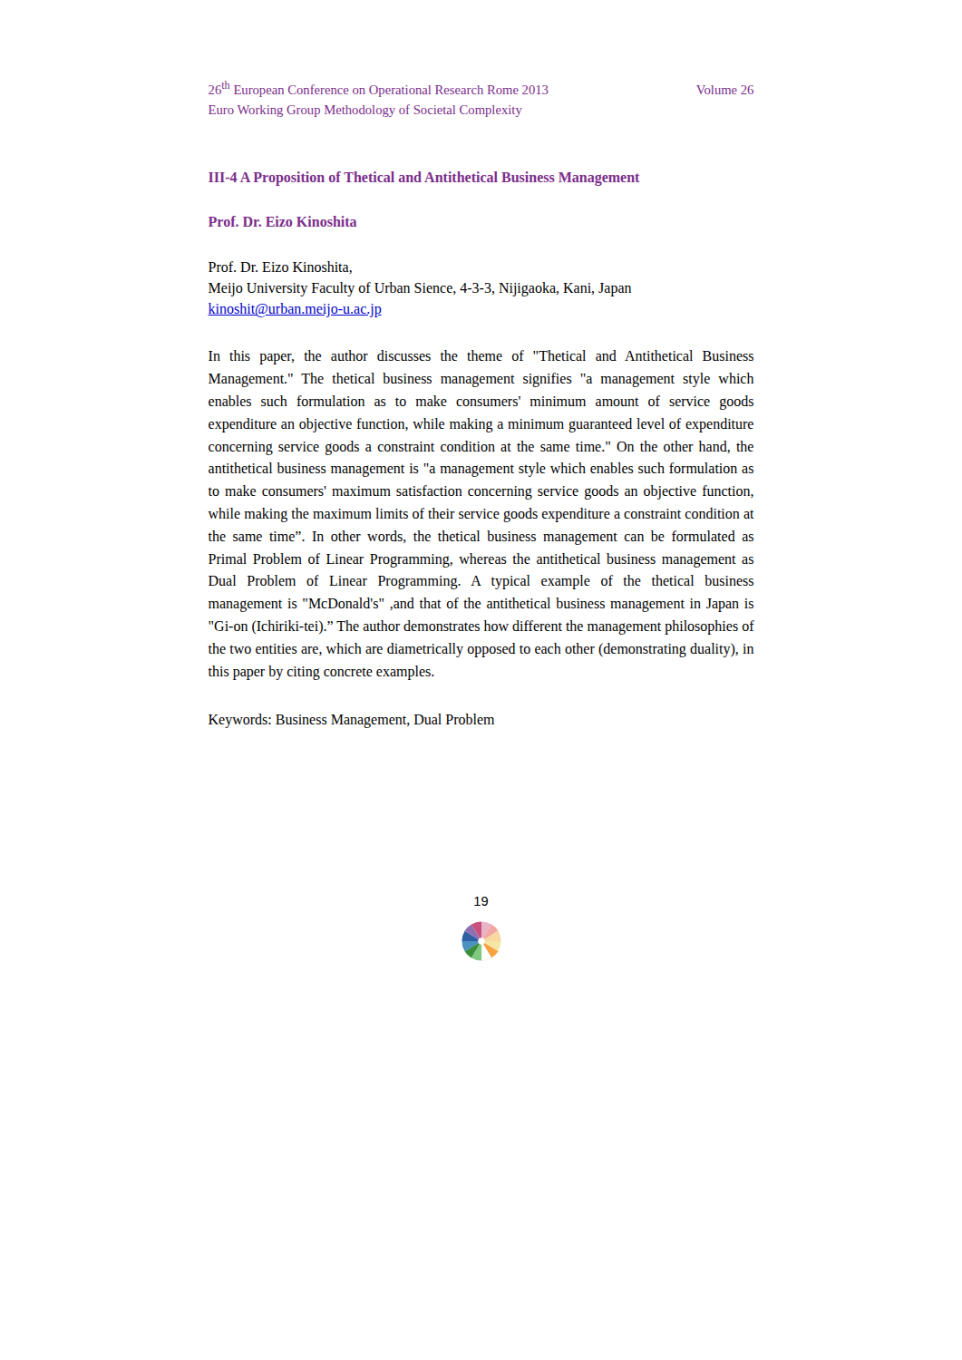26th European Conference on Operational Research Rome 2013
Volume 26
Euro Working Group Methodology of Societal Complexity
III-4 A Proposition of Thetical and Antithetical Business Management
Prof. Dr. Eizo Kinoshita
Prof. Dr. Eizo Kinoshita,
Meijo University Faculty of Urban Sience, 4-3-3, Nijigaoka, Kani, Japan
kinoshit@urban.meijo-u.ac.jp
In this paper, the author discusses the theme of "Thetical and Antithetical Business Management." The thetical business management signifies "a management style which enables such formulation as to make consumers' minimum amount of service goods expenditure an objective function, while making a minimum guaranteed level of expenditure concerning service goods a constraint condition at the same time." On the other hand, the antithetical business management is "a management style which enables such formulation as to make consumers' maximum satisfaction concerning service goods an objective function, while making the maximum limits of their service goods expenditure a constraint condition at the same time”. In other words, the thetical business management can be formulated as Primal Problem of Linear Programming, whereas the antithetical business management as Dual Problem of Linear Programming. A typical example of the thetical business management is "McDonald's" ,and that of the antithetical business management in Japan is "Gi-on (Ichiriki-tei).” The author demonstrates how different the management philosophies of the two entities are, which are diametrically opposed to each other (demonstrating duality), in this paper by citing concrete examples.
Keywords: Business Management, Dual Problem
19